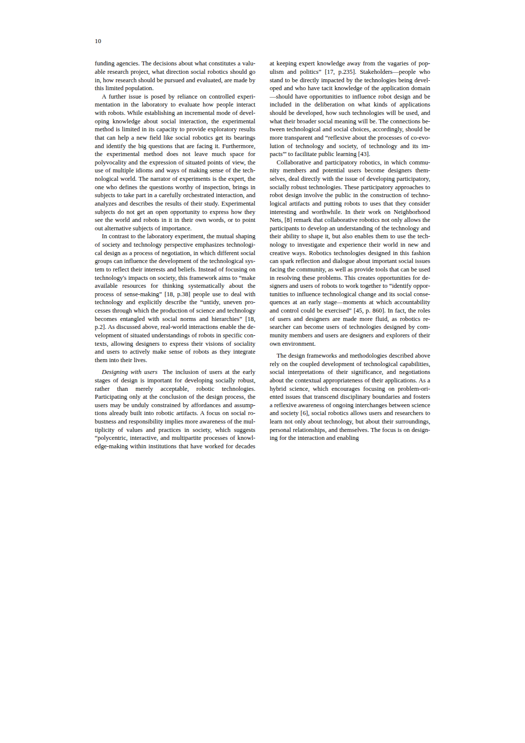10
funding agencies. The decisions about what constitutes a valuable research project, what direction social robotics should go in, how research should be pursued and evaluated, are made by this limited population.
A further issue is posed by reliance on controlled experimentation in the laboratory to evaluate how people interact with robots. While establishing an incremental mode of developing knowledge about social interaction, the experimental method is limited in its capacity to provide exploratory results that can help a new field like social robotics get its bearings and identify the big questions that are facing it. Furthermore, the experimental method does not leave much space for polyvocality and the expression of situated points of view, the use of multiple idioms and ways of making sense of the technological world. The narrator of experiments is the expert, the one who defines the questions worthy of inspection, brings in subjects to take part in a carefully orchestrated interaction, and analyzes and describes the results of their study. Experimental subjects do not get an open opportunity to express how they see the world and robots in it in their own words, or to point out alternative subjects of importance.
In contrast to the laboratory experiment, the mutual shaping of society and technology perspective emphasizes technological design as a process of negotiation, in which different social groups can influence the development of the technological system to reflect their interests and beliefs. Instead of focusing on technology's impacts on society, this framework aims to “make available resources for thinking systematically about the process of sense-making” [18, p.38] people use to deal with technology and explicitly describe the “untidy, uneven processes through which the production of science and technology becomes entangled with social norms and hierarchies” [18, p.2]. As discussed above, real-world interactions enable the development of situated understandings of robots in specific contexts, allowing designers to express their visions of sociality and users to actively make sense of robots as they integrate them into their lives.
Designing with users The inclusion of users at the early stages of design is important for developing socially robust, rather than merely acceptable, robotic technologies. Participating only at the conclusion of the design process, the users may be unduly constrained by affordances and assumptions already built into robotic artifacts. A focus on social robustness and responsibility implies more awareness of the multiplicity of values and practices in society, which suggests “polycentric, interactive, and multipartite processes of knowledge-making within institutions that have worked for decades at keeping expert knowledge away from the vagaries of populism and politics” [17, p.235]. Stakeholders—people who stand to be directly impacted by the technologies being developed and who have tacit knowledge of the application domain—should have opportunities to influence robot design and be included in the deliberation on what kinds of applications should be developed, how such technologies will be used, and what their broader social meaning will be. The connections between technological and social choices, accordingly, should be more transparent and “reflexive about the processes of co-evolution of technology and society, of technology and its impacts”' to facilitate public learning [43].
Collaborative and participatory robotics, in which community members and potential users become designers themselves, deal directly with the issue of developing participatory, socially robust technologies. These participatory approaches to robot design involve the public in the construction of technological artifacts and putting robots to uses that they consider interesting and worthwhile. In their work on Neighborhood Nets, [8] remark that collaborative robotics not only allows the participants to develop an understanding of the technology and their ability to shape it, but also enables them to use the technology to investigate and experience their world in new and creative ways. Robotics technologies designed in this fashion can spark reflection and dialogue about important social issues facing the community, as well as provide tools that can be used in resolving these problems. This creates opportunities for designers and users of robots to work together to “identify opportunities to influence technological change and its social consequences at an early stage—moments at which accountability and control could be exercised” [45, p. 860]. In fact, the roles of users and designers are made more fluid, as robotics researcher can become users of technologies designed by community members and users are designers and explorers of their own environment.
The design frameworks and methodologies described above rely on the coupled development of technological capabilities, social interpretations of their significance, and negotiations about the contextual appropriateness of their applications. As a hybrid science, which encourages focusing on problem-oriented issues that transcend disciplinary boundaries and fosters a reflexive awareness of ongoing interchanges between science and society [6], social robotics allows users and researchers to learn not only about technology, but about their surroundings, personal relationships, and themselves. The focus is on designing for the interaction and enabling